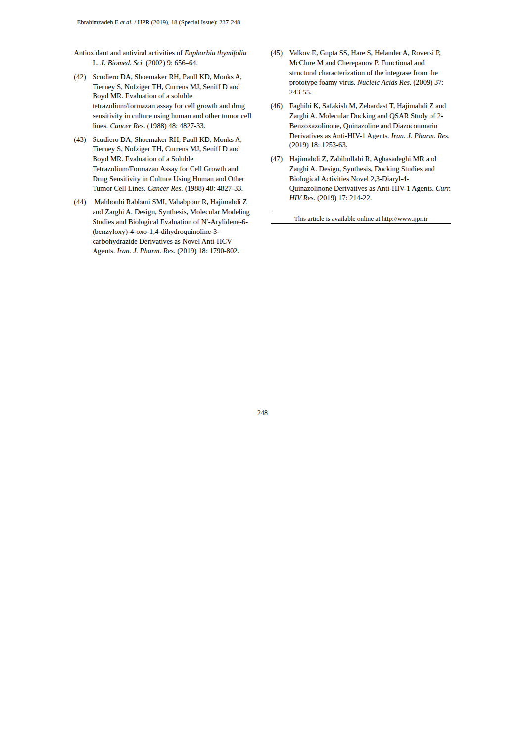Ebrahimzadeh E et al. / IJPR (2019), 18 (Special Issue): 237-248
Antioxidant and antiviral activities of Euphorbia thymifolia L. J. Biomed. Sci. (2002) 9: 656–64.
(42) Scudiero DA, Shoemaker RH, Paull KD, Monks A, Tierney S, Nofziger TH, Currens MJ, Seniff D and Boyd MR. Evaluation of a soluble tetrazolium/formazan assay for cell growth and drug sensitivity in culture using human and other tumor cell lines. Cancer Res. (1988) 48: 4827-33.
(43) Scudiero DA, Shoemaker RH, Paull KD, Monks A, Tierney S, Nofziger TH, Currens MJ, Seniff D and Boyd MR. Evaluation of a Soluble Tetrazolium/Formazan Assay for Cell Growth and Drug Sensitivity in Culture Using Human and Other Tumor Cell Lines. Cancer Res. (1988) 48: 4827-33.
(44) Mahboubi Rabbani SMI, Vahabpour R, Hajimahdi Z and Zarghi A. Design, Synthesis, Molecular Modeling Studies and Biological Evaluation of N′-Arylidene-6-(benzyloxy)-4-oxo-1,4-dihydroquinoline-3- carbohydrazide Derivatives as Novel Anti-HCV Agents. Iran. J. Pharm. Res. (2019) 18: 1790-802.
(45) Valkov E, Gupta SS, Hare S, Helander A, Roversi P, McClure M and Cherepanov P. Functional and structural characterization of the integrase from the prototype foamy virus. Nucleic Acids Res. (2009) 37: 243-55.
(46) Faghihi K, Safakish M, Zebardast T, Hajimahdi Z and Zarghi A. Molecular Docking and QSAR Study of 2-Benzoxazolinone, Quinazoline and Diazocoumarin Derivatives as Anti-HIV-1 Agents. Iran. J. Pharm. Res. (2019) 18: 1253-63.
(47) Hajimahdi Z, Zabihollahi R, Aghasadeghi MR and Zarghi A. Design, Synthesis, Docking Studies and Biological Activities Novel 2,3-Diaryl-4-Quinazolinone Derivatives as Anti-HIV-1 Agents. Curr. HIV Res. (2019) 17: 214-22.
This article is available online at http://www.ijpr.ir
248